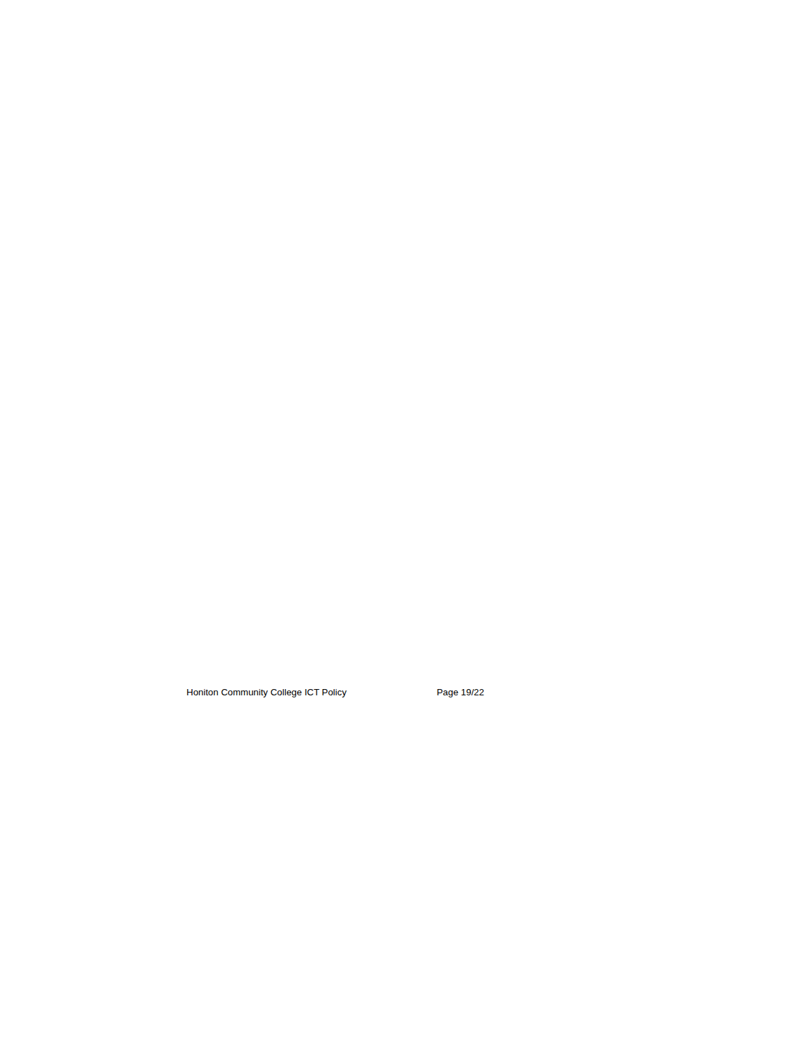Honiton Community College ICT PolicyPage 19/22